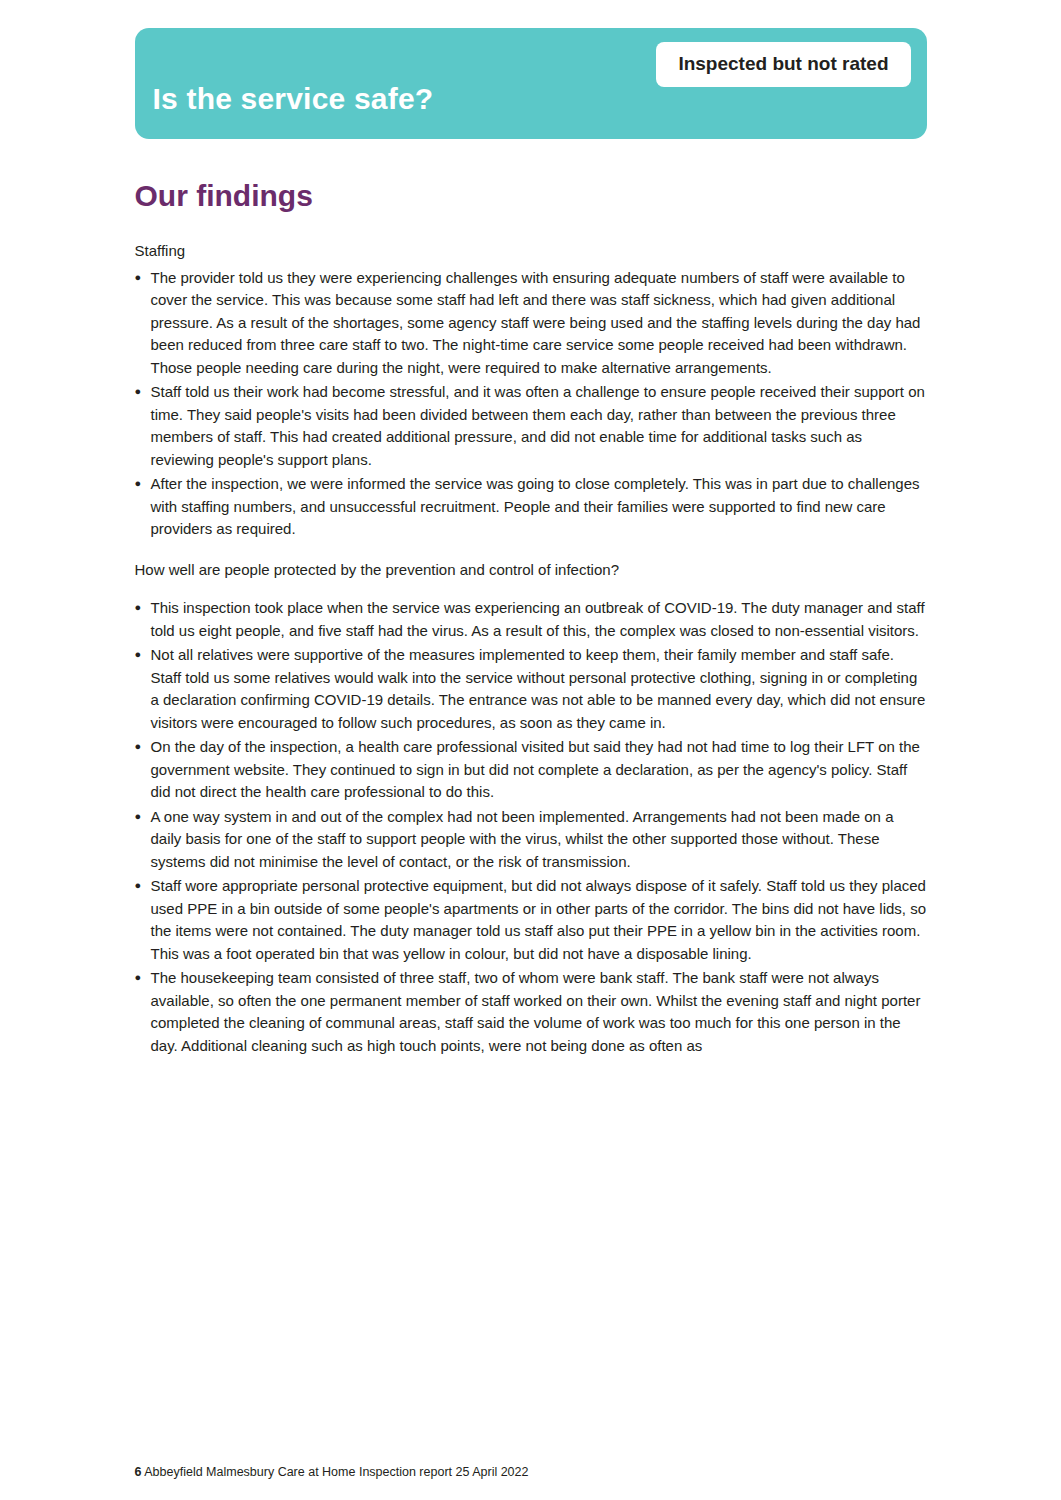Inspected but not rated
Is the service safe?
Our findings
Staffing
The provider told us they were experiencing challenges with ensuring adequate numbers of staff were available to cover the service. This was because some staff had left and there was staff sickness, which had given additional pressure. As a result of the shortages, some agency staff were being used and the staffing levels during the day had been reduced from three care staff to two. The night-time care service some people received had been withdrawn. Those people needing care during the night, were required to make alternative arrangements.
Staff told us their work had become stressful, and it was often a challenge to ensure people received their support on time. They said people's visits had been divided between them each day, rather than between the previous three members of staff. This had created additional pressure, and did not enable time for additional tasks such as reviewing people's support plans.
After the inspection, we were informed the service was going to close completely. This was in part due to challenges with staffing numbers, and unsuccessful recruitment. People and their families were supported to find new care providers as required.
How well are people protected by the prevention and control of infection?
This inspection took place when the service was experiencing an outbreak of COVID-19. The duty manager and staff told us eight people, and five staff had the virus. As a result of this, the complex was closed to non-essential visitors.
Not all relatives were supportive of the measures implemented to keep them, their family member and staff safe. Staff told us some relatives would walk into the service without personal protective clothing, signing in or completing a declaration confirming COVID-19 details. The entrance was not able to be manned every day, which did not ensure visitors were encouraged to follow such procedures, as soon as they came in.
On the day of the inspection, a health care professional visited but said they had not had time to log their LFT on the government website. They continued to sign in but did not complete a declaration, as per the agency's policy. Staff did not direct the health care professional to do this.
A one way system in and out of the complex had not been implemented. Arrangements had not been made on a daily basis for one of the staff to support people with the virus, whilst the other supported those without. These systems did not minimise the level of contact, or the risk of transmission.
Staff wore appropriate personal protective equipment, but did not always dispose of it safely. Staff told us they placed used PPE in a bin outside of some people's apartments or in other parts of the corridor. The bins did not have lids, so the items were not contained. The duty manager told us staff also put their PPE in a yellow bin in the activities room. This was a foot operated bin that was yellow in colour, but did not have a disposable lining.
The housekeeping team consisted of three staff, two of whom were bank staff. The bank staff were not always available, so often the one permanent member of staff worked on their own. Whilst the evening staff and night porter completed the cleaning of communal areas, staff said the volume of work was too much for this one person in the day. Additional cleaning such as high touch points, were not being done as often as
6 Abbeyfield Malmesbury Care at Home Inspection report 25 April 2022